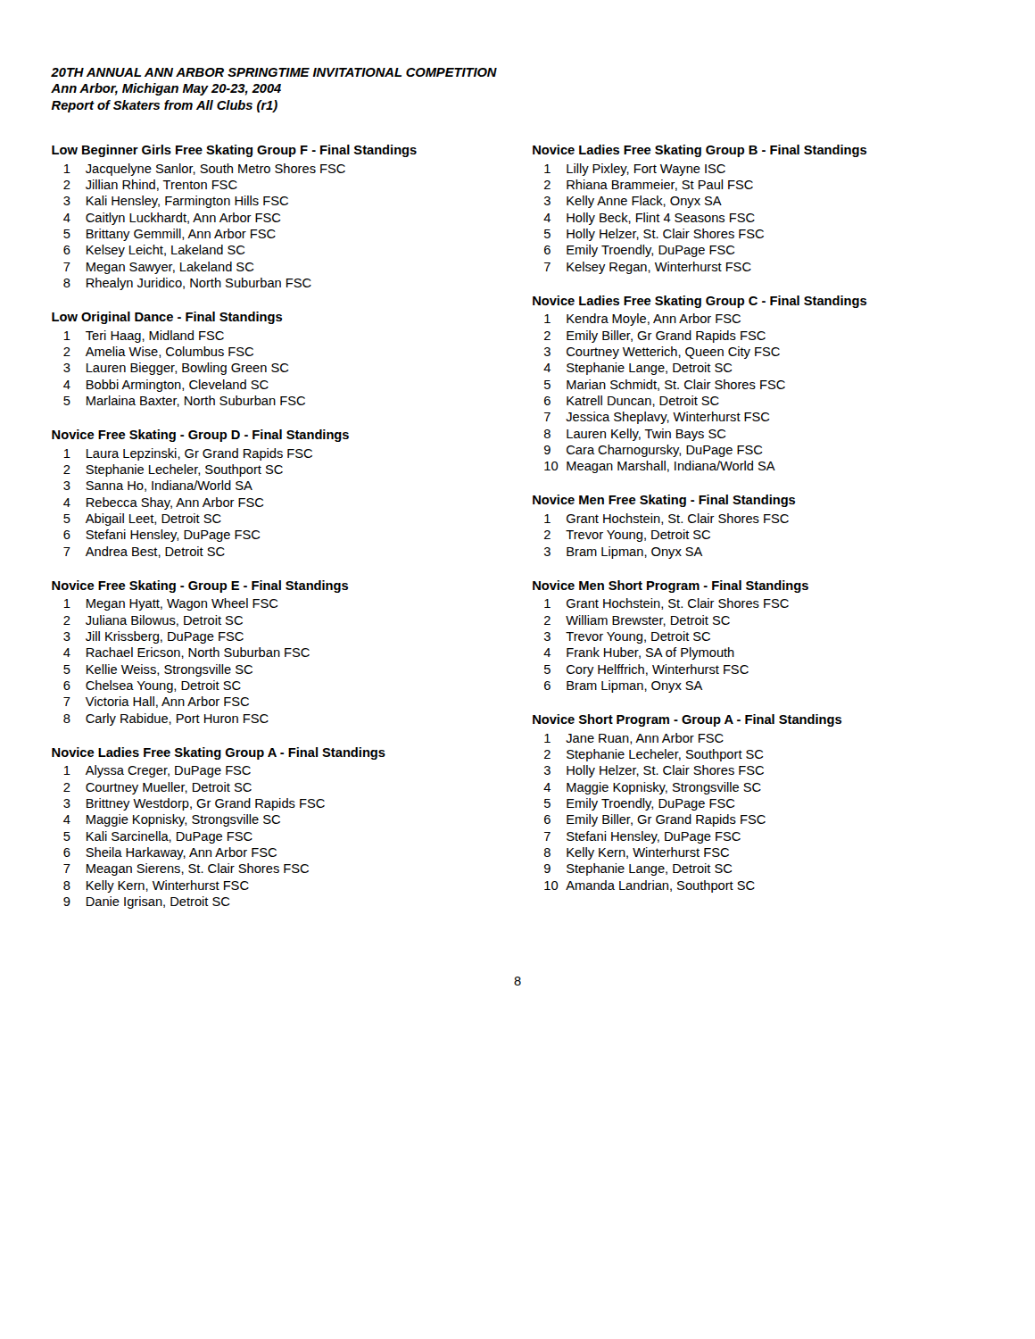20th Annual Ann Arbor Springtime Invitational Competition
Ann Arbor, Michigan May 20-23, 2004
Report of Skaters from All Clubs (r1)
Low Beginner Girls Free Skating Group F - Final Standings
1 Jacquelyne Sanlor, South Metro Shores FSC
2 Jillian Rhind, Trenton FSC
3 Kali Hensley, Farmington Hills FSC
4 Caitlyn Luckhardt, Ann Arbor FSC
5 Brittany Gemmill, Ann Arbor FSC
6 Kelsey Leicht, Lakeland SC
7 Megan Sawyer, Lakeland SC
8 Rhealyn Juridico, North Suburban FSC
Low Original Dance - Final Standings
1 Teri Haag, Midland FSC
2 Amelia Wise, Columbus FSC
3 Lauren Biegger, Bowling Green SC
4 Bobbi Armington, Cleveland SC
5 Marlaina Baxter, North Suburban FSC
Novice Free Skating - Group D - Final Standings
1 Laura Lepzinski, Gr Grand Rapids FSC
2 Stephanie Lecheler, Southport SC
3 Sanna Ho, Indiana/World SA
4 Rebecca Shay, Ann Arbor FSC
5 Abigail Leet, Detroit SC
6 Stefani Hensley, DuPage FSC
7 Andrea Best, Detroit SC
Novice Free Skating - Group E - Final Standings
1 Megan Hyatt, Wagon Wheel FSC
2 Juliana Bilowus, Detroit SC
3 Jill Krissberg, DuPage FSC
4 Rachael Ericson, North Suburban FSC
5 Kellie Weiss, Strongsville SC
6 Chelsea Young, Detroit SC
7 Victoria Hall, Ann Arbor FSC
8 Carly Rabidue, Port Huron FSC
Novice Ladies Free Skating Group A - Final Standings
1 Alyssa Creger, DuPage FSC
2 Courtney Mueller, Detroit SC
3 Brittney Westdorp, Gr Grand Rapids FSC
4 Maggie Kopnisky, Strongsville SC
5 Kali Sarcinella, DuPage FSC
6 Sheila Harkaway, Ann Arbor FSC
7 Meagan Sierens, St. Clair Shores FSC
8 Kelly Kern, Winterhurst FSC
9 Danie Igrisan, Detroit SC
Novice Ladies Free Skating Group B - Final Standings
1 Lilly Pixley, Fort Wayne ISC
2 Rhiana Brammeier, St Paul FSC
3 Kelly Anne Flack, Onyx SA
4 Holly Beck, Flint 4 Seasons FSC
5 Holly Helzer, St. Clair Shores FSC
6 Emily Troendly, DuPage FSC
7 Kelsey Regan, Winterhurst FSC
Novice Ladies Free Skating Group C - Final Standings
1 Kendra Moyle, Ann Arbor FSC
2 Emily Biller, Gr Grand Rapids FSC
3 Courtney Wetterich, Queen City FSC
4 Stephanie Lange, Detroit SC
5 Marian Schmidt, St. Clair Shores FSC
6 Katrell Duncan, Detroit SC
7 Jessica Sheplavy, Winterhurst FSC
8 Lauren Kelly, Twin Bays SC
9 Cara Charnogursky, DuPage FSC
10 Meagan Marshall, Indiana/World SA
Novice Men Free Skating - Final Standings
1 Grant Hochstein, St. Clair Shores FSC
2 Trevor Young, Detroit SC
3 Bram Lipman, Onyx SA
Novice Men Short Program - Final Standings
1 Grant Hochstein, St. Clair Shores FSC
2 William Brewster, Detroit SC
3 Trevor Young, Detroit SC
4 Frank Huber, SA of Plymouth
5 Cory Helffrich, Winterhurst FSC
6 Bram Lipman, Onyx SA
Novice Short Program - Group A - Final Standings
1 Jane Ruan, Ann Arbor FSC
2 Stephanie Lecheler, Southport SC
3 Holly Helzer, St. Clair Shores FSC
4 Maggie Kopnisky, Strongsville SC
5 Emily Troendly, DuPage FSC
6 Emily Biller, Gr Grand Rapids FSC
7 Stefani Hensley, DuPage FSC
8 Kelly Kern, Winterhurst FSC
9 Stephanie Lange, Detroit SC
10 Amanda Landrian, Southport SC
8